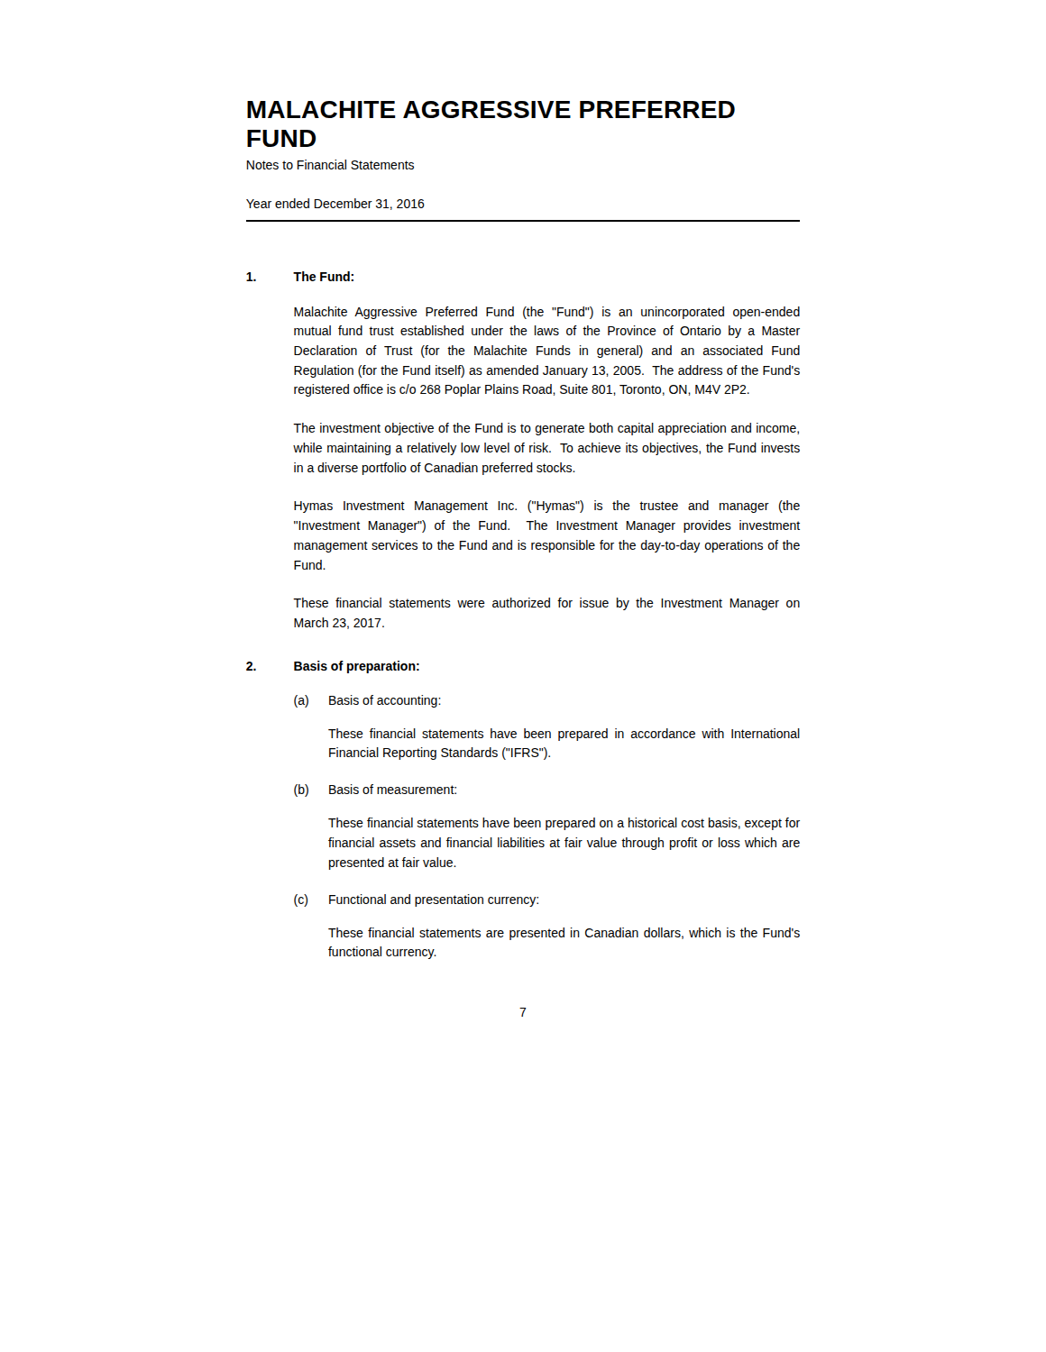MALACHITE AGGRESSIVE PREFERRED FUND
Notes to Financial Statements
Year ended December 31, 2016
1.
The Fund:
Malachite Aggressive Preferred Fund (the "Fund") is an unincorporated open-ended mutual fund trust established under the laws of the Province of Ontario by a Master Declaration of Trust (for the Malachite Funds in general) and an associated Fund Regulation (for the Fund itself) as amended January 13, 2005. The address of the Fund's registered office is c/o 268 Poplar Plains Road, Suite 801, Toronto, ON, M4V 2P2.
The investment objective of the Fund is to generate both capital appreciation and income, while maintaining a relatively low level of risk. To achieve its objectives, the Fund invests in a diverse portfolio of Canadian preferred stocks.
Hymas Investment Management Inc. ("Hymas") is the trustee and manager (the "Investment Manager") of the Fund. The Investment Manager provides investment management services to the Fund and is responsible for the day-to-day operations of the Fund.
These financial statements were authorized for issue by the Investment Manager on March 23, 2017.
2.
Basis of preparation:
(a)
Basis of accounting:
These financial statements have been prepared in accordance with International Financial Reporting Standards ("IFRS").
(b)
Basis of measurement:
These financial statements have been prepared on a historical cost basis, except for financial assets and financial liabilities at fair value through profit or loss which are presented at fair value.
(c)
Functional and presentation currency:
These financial statements are presented in Canadian dollars, which is the Fund's functional currency.
7